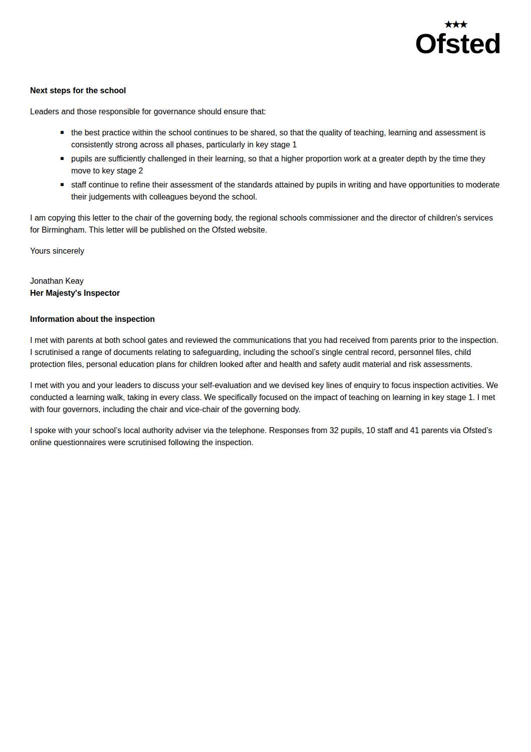★★★Ofsted
Next steps for the school
Leaders and those responsible for governance should ensure that:
the best practice within the school continues to be shared, so that the quality of teaching, learning and assessment is consistently strong across all phases, particularly in key stage 1
pupils are sufficiently challenged in their learning, so that a higher proportion work at a greater depth by the time they move to key stage 2
staff continue to refine their assessment of the standards attained by pupils in writing and have opportunities to moderate their judgements with colleagues beyond the school.
I am copying this letter to the chair of the governing body, the regional schools commissioner and the director of children's services for Birmingham. This letter will be published on the Ofsted website.
Yours sincerely
Jonathan Keay
Her Majesty's Inspector
Information about the inspection
I met with parents at both school gates and reviewed the communications that you had received from parents prior to the inspection. I scrutinised a range of documents relating to safeguarding, including the school’s single central record, personnel files, child protection files, personal education plans for children looked after and health and safety audit material and risk assessments.
I met with you and your leaders to discuss your self-evaluation and we devised key lines of enquiry to focus inspection activities. We conducted a learning walk, taking in every class. We specifically focused on the impact of teaching on learning in key stage 1. I met with four governors, including the chair and vice-chair of the governing body.
I spoke with your school’s local authority adviser via the telephone. Responses from 32 pupils, 10 staff and 41 parents via Ofsted’s online questionnaires were scrutinised following the inspection.